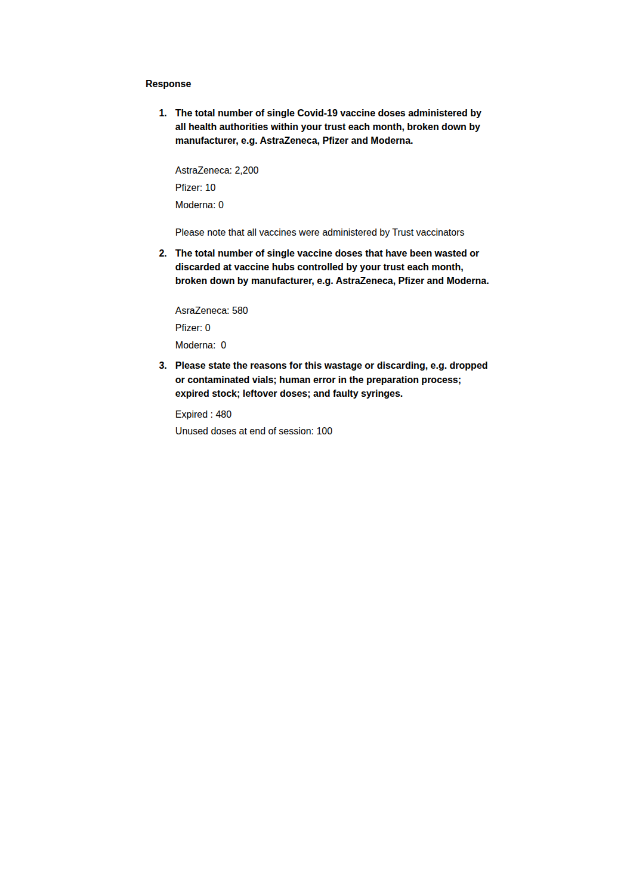Response
The total number of single Covid-19 vaccine doses administered by all health authorities within your trust each month, broken down by manufacturer, e.g. AstraZeneca, Pfizer and Moderna.
AstraZeneca: 2,200
Pfizer: 10
Moderna: 0
Please note that all vaccines were administered by Trust vaccinators
The total number of single vaccine doses that have been wasted or discarded at vaccine hubs controlled by your trust each month, broken down by manufacturer, e.g. AstraZeneca, Pfizer and Moderna.
AsraZeneca: 580
Pfizer: 0
Moderna: 0
Please state the reasons for this wastage or discarding, e.g. dropped or contaminated vials; human error in the preparation process; expired stock; leftover doses; and faulty syringes.
Expired : 480
Unused doses at end of session: 100